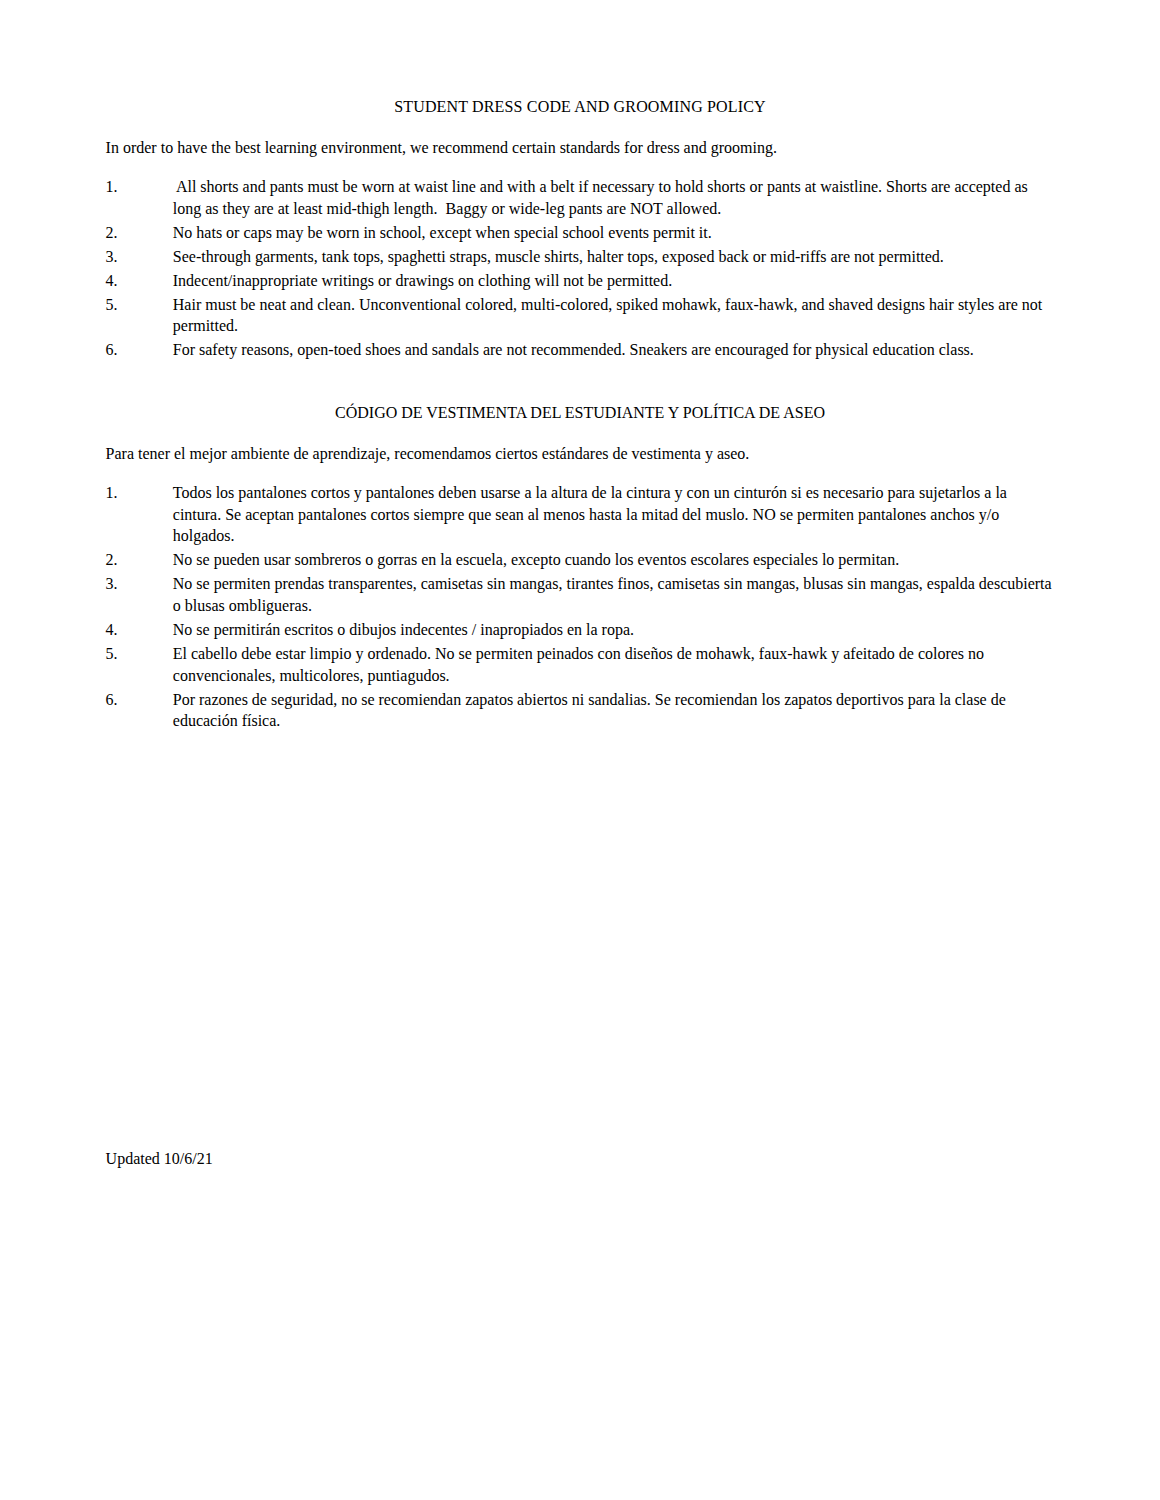STUDENT DRESS CODE AND GROOMING POLICY
In order to have the best learning environment, we recommend certain standards for dress and grooming.
1. All shorts and pants must be worn at waist line and with a belt if necessary to hold shorts or pants at waistline. Shorts are accepted as long as they are at least mid-thigh length. Baggy or wide-leg pants are NOT allowed.
2. No hats or caps may be worn in school, except when special school events permit it.
3. See-through garments, tank tops, spaghetti straps, muscle shirts, halter tops, exposed back or mid-riffs are not permitted.
4. Indecent/inappropriate writings or drawings on clothing will not be permitted.
5. Hair must be neat and clean. Unconventional colored, multi-colored, spiked mohawk, faux-hawk, and shaved designs hair styles are not permitted.
6. For safety reasons, open-toed shoes and sandals are not recommended. Sneakers are encouraged for physical education class.
CÓDIGO DE VESTIMENTA DEL ESTUDIANTE Y POLÍTICA DE ASEO
Para tener el mejor ambiente de aprendizaje, recomendamos ciertos estándares de vestimenta y aseo.
1. Todos los pantalones cortos y pantalones deben usarse a la altura de la cintura y con un cinturón si es necesario para sujetarlos a la cintura. Se aceptan pantalones cortos siempre que sean al menos hasta la mitad del muslo. NO se permiten pantalones anchos y/o holgados.
2. No se pueden usar sombreros o gorras en la escuela, excepto cuando los eventos escolares especiales lo permitan.
3. No se permiten prendas transparentes, camisetas sin mangas, tirantes finos, camisetas sin mangas, blusas sin mangas, espalda descubierta o blusas ombligueras.
4. No se permitirán escritos o dibujos indecentes / inapropiados en la ropa.
5. El cabello debe estar limpio y ordenado. No se permiten peinados con diseños de mohawk, faux-hawk y afeitado de colores no convencionales, multicolores, puntiagudos.
6. Por razones de seguridad, no se recomiendan zapatos abiertos ni sandalias. Se recomiendan los zapatos deportivos para la clase de educación física.
Updated 10/6/21